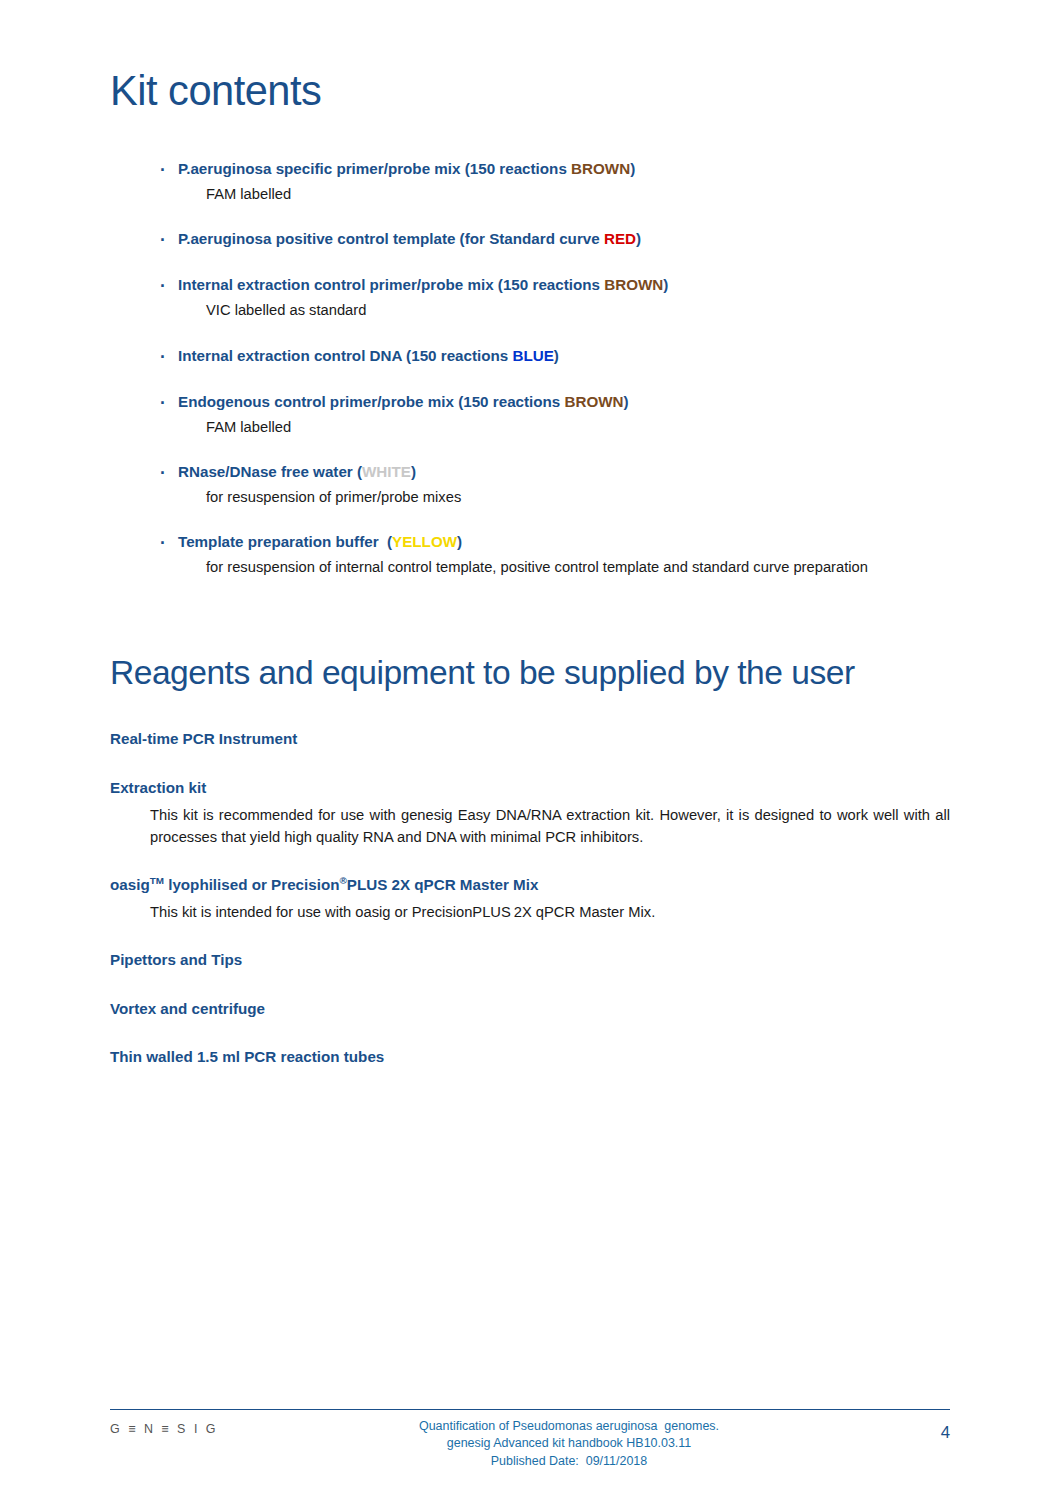Kit contents
P.aeruginosa specific primer/probe mix (150 reactions BROWN) FAM labelled
P.aeruginosa positive control template (for Standard curve RED)
Internal extraction control primer/probe mix (150 reactions BROWN) VIC labelled as standard
Internal extraction control DNA (150 reactions BLUE)
Endogenous control primer/probe mix (150 reactions BROWN) FAM labelled
RNase/DNase free water (WHITE) for resuspension of primer/probe mixes
Template preparation buffer (YELLOW) for resuspension of internal control template, positive control template and standard curve preparation
Reagents and equipment to be supplied by the user
Real-time PCR Instrument
Extraction kit
This kit is recommended for use with genesig Easy DNA/RNA extraction kit. However, it is designed to work well with all processes that yield high quality RNA and DNA with minimal PCR inhibitors.
oasigTM lyophilised or Precision®PLUS 2X qPCR Master Mix
This kit is intended for use with oasig or PrecisionPLUS 2X qPCR Master Mix.
Pipettors and Tips
Vortex and centrifuge
Thin walled 1.5 ml PCR reaction tubes
G ≡ N ≡ S I G
Quantification of Pseudomonas aeruginosa genomes.
genesig Advanced kit handbook HB10.03.11
Published Date: 09/11/2018
4